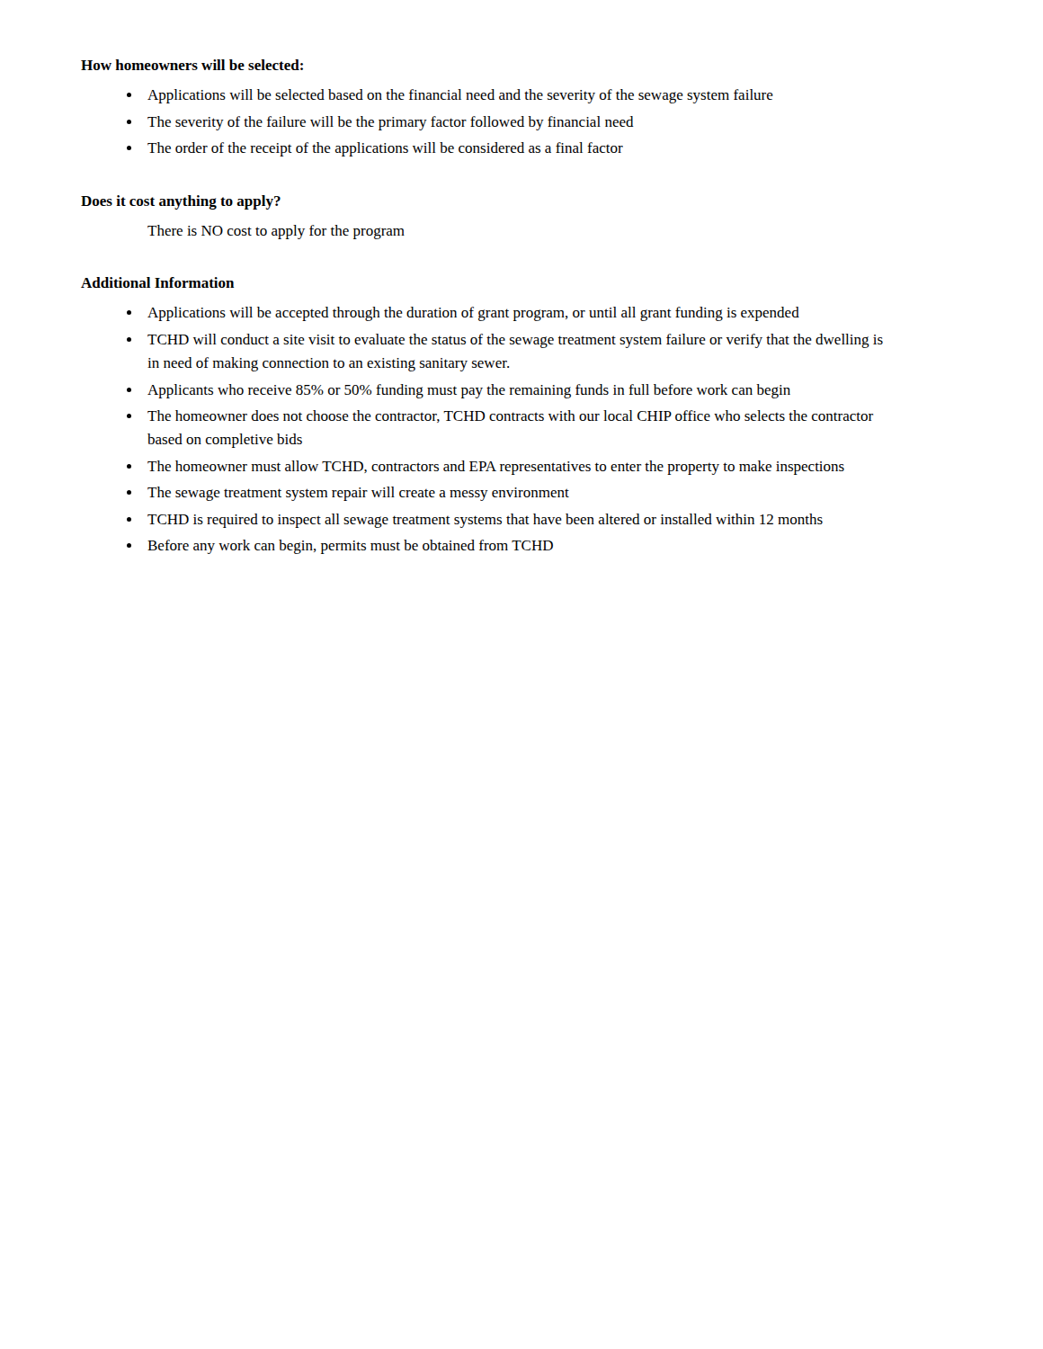How homeowners will be selected:
Applications will be selected based on the financial need and the severity of the sewage system failure
The severity of the failure will be the primary factor followed by financial need
The order of the receipt of the applications will be considered as a final factor
Does it cost anything to apply?
There is NO cost to apply for the program
Additional Information
Applications will be accepted through the duration of grant program, or until all grant funding is expended
TCHD will conduct a site visit to evaluate the status of the sewage treatment system failure or verify that the dwelling is in need of making connection to an existing sanitary sewer.
Applicants who receive 85% or 50% funding must pay the remaining funds in full before work can begin
The homeowner does not choose the contractor, TCHD contracts with our local CHIP office who selects the contractor based on completive bids
The homeowner must allow TCHD, contractors and EPA representatives to enter the property to make inspections
The sewage treatment system repair will create a messy environment
TCHD is required to inspect all sewage treatment systems that have been altered or installed within 12 months
Before any work can begin, permits must be obtained from TCHD